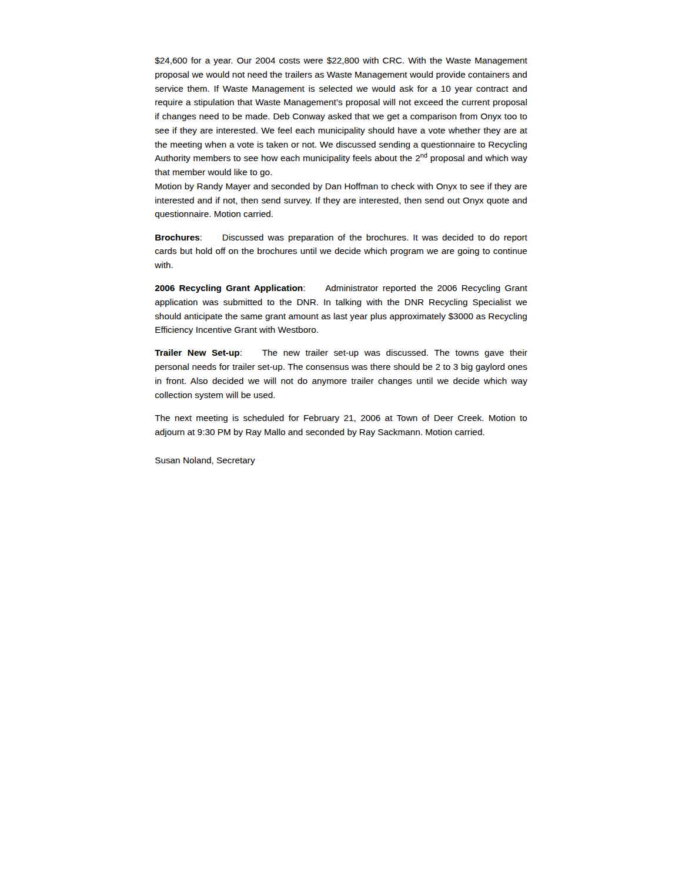$24,600 for a year. Our 2004 costs were $22,800 with CRC. With the Waste Management proposal we would not need the trailers as Waste Management would provide containers and service them. If Waste Management is selected we would ask for a 10 year contract and require a stipulation that Waste Management’s proposal will not exceed the current proposal if changes need to be made. Deb Conway asked that we get a comparison from Onyx too to see if they are interested. We feel each municipality should have a vote whether they are at the meeting when a vote is taken or not. We discussed sending a questionnaire to Recycling Authority members to see how each municipality feels about the 2nd proposal and which way that member would like to go.
Motion by Randy Mayer and seconded by Dan Hoffman to check with Onyx to see if they are interested and if not, then send survey. If they are interested, then send out Onyx quote and questionnaire. Motion carried.
Brochures: Discussed was preparation of the brochures. It was decided to do report cards but hold off on the brochures until we decide which program we are going to continue with.
2006 Recycling Grant Application: Administrator reported the 2006 Recycling Grant application was submitted to the DNR. In talking with the DNR Recycling Specialist we should anticipate the same grant amount as last year plus approximately $3000 as Recycling Efficiency Incentive Grant with Westboro.
Trailer New Set-up: The new trailer set-up was discussed. The towns gave their personal needs for trailer set-up. The consensus was there should be 2 to 3 big gaylord ones in front. Also decided we will not do anymore trailer changes until we decide which way collection system will be used.
The next meeting is scheduled for February 21, 2006 at Town of Deer Creek. Motion to adjourn at 9:30 PM by Ray Mallo and seconded by Ray Sackmann. Motion carried.
Susan Noland, Secretary